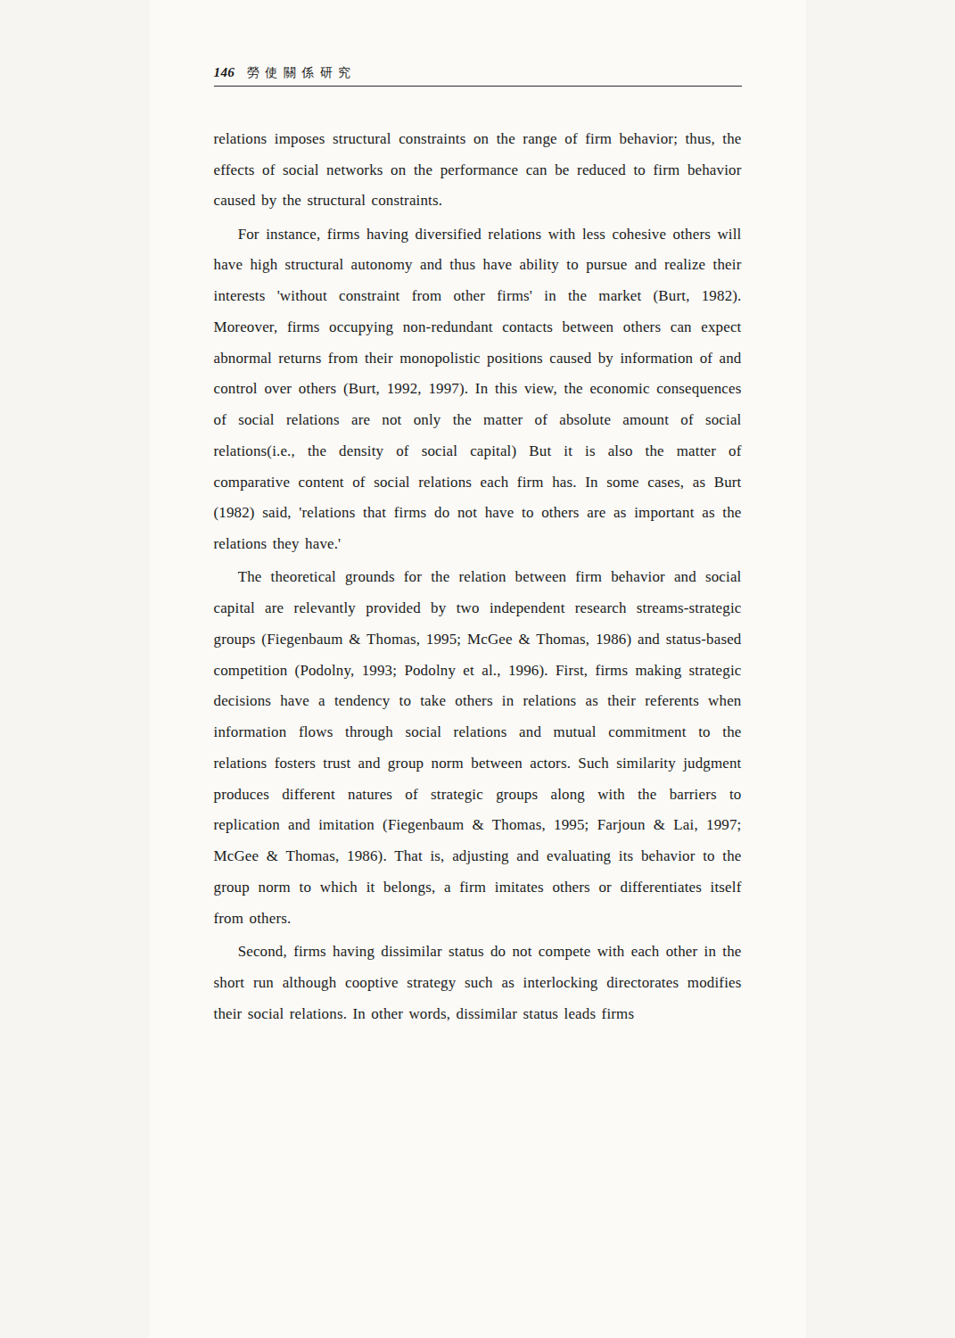146 勞使關係研究
relations imposes structural constraints on the range of firm behavior; thus, the effects of social networks on the performance can be reduced to firm behavior caused by the structural constraints.
For instance, firms having diversified relations with less cohesive others will have high structural autonomy and thus have ability to pursue and realize their interests 'without constraint from other firms' in the market (Burt, 1982). Moreover, firms occupying non-redundant contacts between others can expect abnormal returns from their monopolistic positions caused by information of and control over others (Burt, 1992, 1997). In this view, the economic consequences of social relations are not only the matter of absolute amount of social relations(i.e., the density of social capital) But it is also the matter of comparative content of social relations each firm has. In some cases, as Burt (1982) said, 'relations that firms do not have to others are as important as the relations they have.'
The theoretical grounds for the relation between firm behavior and social capital are relevantly provided by two independent research streams-strategic groups (Fiegenbaum & Thomas, 1995; McGee & Thomas, 1986) and status-based competition (Podolny, 1993; Podolny et al., 1996). First, firms making strategic decisions have a tendency to take others in relations as their referents when information flows through social relations and mutual commitment to the relations fosters trust and group norm between actors. Such similarity judgment produces different natures of strategic groups along with the barriers to replication and imitation (Fiegenbaum & Thomas, 1995; Farjoun & Lai, 1997; McGee & Thomas, 1986). That is, adjusting and evaluating its behavior to the group norm to which it belongs, a firm imitates others or differentiates itself from others.
Second, firms having dissimilar status do not compete with each other in the short run although cooptive strategy such as interlocking directorates modifies their social relations. In other words, dissimilar status leads firms